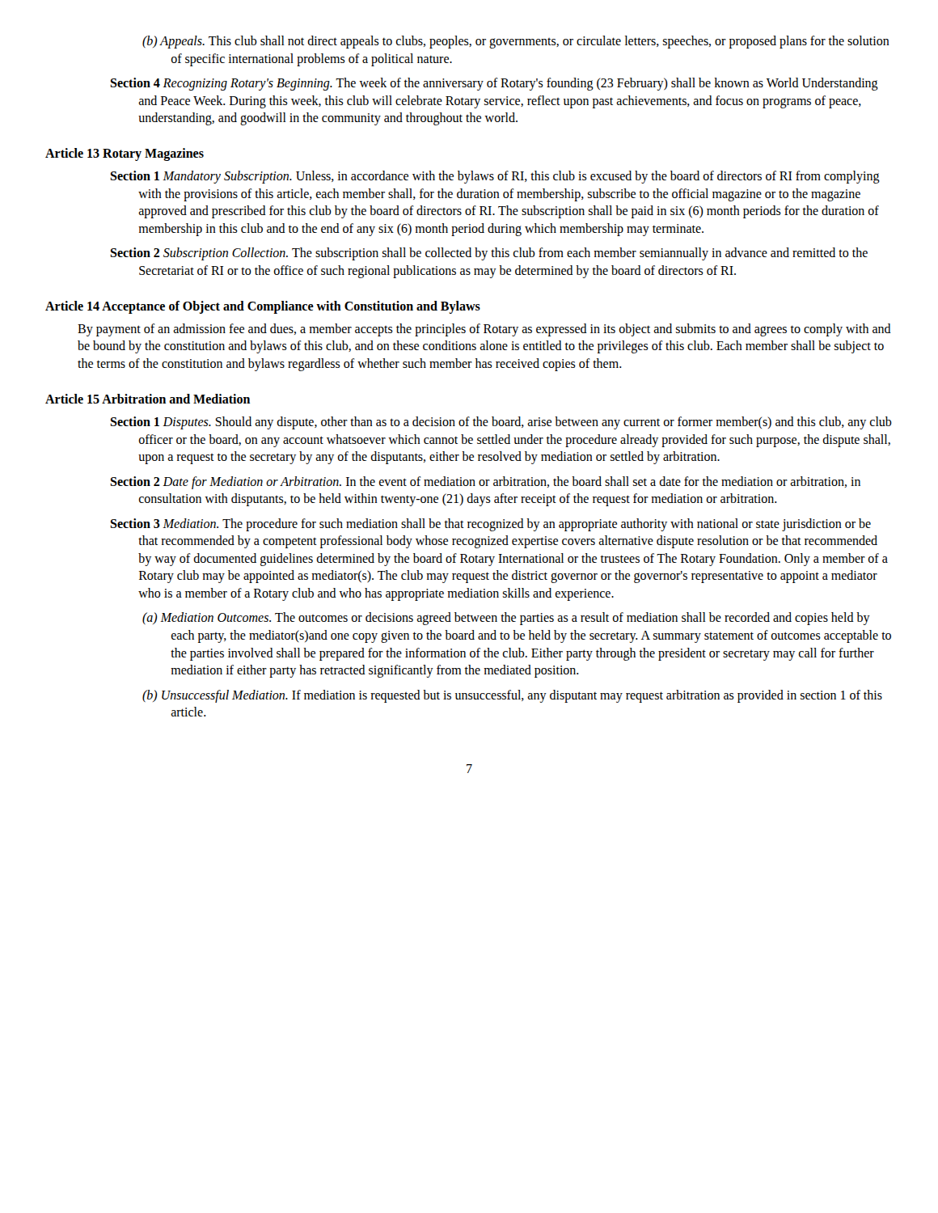(b) Appeals. This club shall not direct appeals to clubs, peoples, or governments, or circulate letters, speeches, or proposed plans for the solution of specific international problems of a political nature.
Section 4 Recognizing Rotary's Beginning. The week of the anniversary of Rotary's founding (23 February) shall be known as World Understanding and Peace Week. During this week, this club will celebrate Rotary service, reflect upon past achievements, and focus on programs of peace, understanding, and goodwill in the community and throughout the world.
Article 13 Rotary Magazines
Section 1 Mandatory Subscription. Unless, in accordance with the bylaws of RI, this club is excused by the board of directors of RI from complying with the provisions of this article, each member shall, for the duration of membership, subscribe to the official magazine or to the magazine approved and prescribed for this club by the board of directors of RI. The subscription shall be paid in six (6) month periods for the duration of membership in this club and to the end of any six (6) month period during which membership may terminate.
Section 2 Subscription Collection. The subscription shall be collected by this club from each member semiannually in advance and remitted to the Secretariat of RI or to the office of such regional publications as may be determined by the board of directors of RI.
Article 14 Acceptance of Object and Compliance with Constitution and Bylaws
By payment of an admission fee and dues, a member accepts the principles of Rotary as expressed in its object and submits to and agrees to comply with and be bound by the constitution and bylaws of this club, and on these conditions alone is entitled to the privileges of this club. Each member shall be subject to the terms of the constitution and bylaws regardless of whether such member has received copies of them.
Article 15 Arbitration and Mediation
Section 1 Disputes. Should any dispute, other than as to a decision of the board, arise between any current or former member(s) and this club, any club officer or the board, on any account whatsoever which cannot be settled under the procedure already provided for such purpose, the dispute shall, upon a request to the secretary by any of the disputants, either be resolved by mediation or settled by arbitration.
Section 2 Date for Mediation or Arbitration. In the event of mediation or arbitration, the board shall set a date for the mediation or arbitration, in consultation with disputants, to be held within twenty-one (21) days after receipt of the request for mediation or arbitration.
Section 3 Mediation. The procedure for such mediation shall be that recognized by an appropriate authority with national or state jurisdiction or be that recommended by a competent professional body whose recognized expertise covers alternative dispute resolution or be that recommended by way of documented guidelines determined by the board of Rotary International or the trustees of The Rotary Foundation. Only a member of a Rotary club may be appointed as mediator(s). The club may request the district governor or the governor's representative to appoint a mediator who is a member of a Rotary club and who has appropriate mediation skills and experience.
(a) Mediation Outcomes. The outcomes or decisions agreed between the parties as a result of mediation shall be recorded and copies held by each party, the mediator(s)and one copy given to the board and to be held by the secretary. A summary statement of outcomes acceptable to the parties involved shall be prepared for the information of the club. Either party through the president or secretary may call for further mediation if either party has retracted significantly from the mediated position.
(b) Unsuccessful Mediation. If mediation is requested but is unsuccessful, any disputant may request arbitration as provided in section 1 of this article.
7